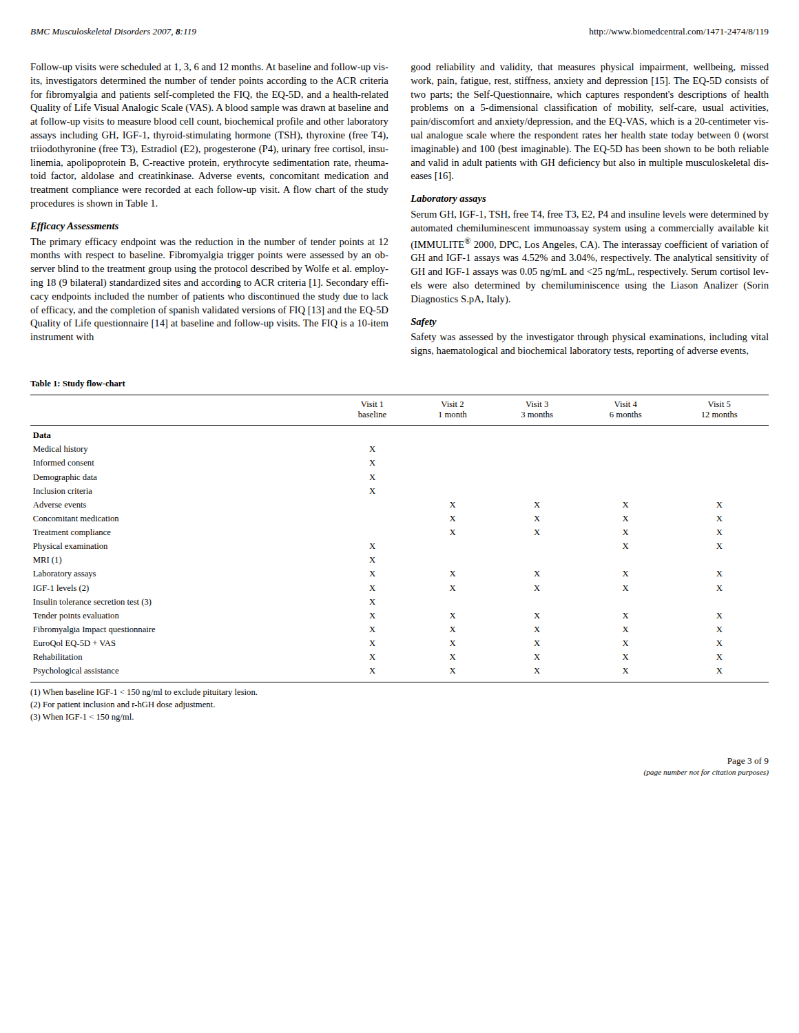BMC Musculoskeletal Disorders 2007, 8:119
http://www.biomedcentral.com/1471-2474/8/119
Follow-up visits were scheduled at 1, 3, 6 and 12 months. At baseline and follow-up visits, investigators determined the number of tender points according to the ACR criteria for fibromyalgia and patients self-completed the FIQ, the EQ-5D, and a health-related Quality of Life Visual Analogic Scale (VAS). A blood sample was drawn at baseline and at follow-up visits to measure blood cell count, biochemical profile and other laboratory assays including GH, IGF-1, thyroid-stimulating hormone (TSH), thyroxine (free T4), triiodothyronine (free T3), Estradiol (E2), progesterone (P4), urinary free cortisol, insulinemia, apolipoprotein B, C-reactive protein, erythrocyte sedimentation rate, rheumatoid factor, aldolase and creatinkinase. Adverse events, concomitant medication and treatment compliance were recorded at each follow-up visit. A flow chart of the study procedures is shown in Table 1.
Efficacy Assessments
The primary efficacy endpoint was the reduction in the number of tender points at 12 months with respect to baseline. Fibromyalgia trigger points were assessed by an observer blind to the treatment group using the protocol described by Wolfe et al. employing 18 (9 bilateral) standardized sites and according to ACR criteria [1]. Secondary efficacy endpoints included the number of patients who discontinued the study due to lack of efficacy, and the completion of spanish validated versions of FIQ [13] and the EQ-5D Quality of Life questionnaire [14] at baseline and follow-up visits. The FIQ is a 10-item instrument with
good reliability and validity, that measures physical impairment, wellbeing, missed work, pain, fatigue, rest, stiffness, anxiety and depression [15]. The EQ-5D consists of two parts; the Self-Questionnaire, which captures respondent's descriptions of health problems on a 5-dimensional classification of mobility, self-care, usual activities, pain/discomfort and anxiety/depression, and the EQ-VAS, which is a 20-centimeter visual analogue scale where the respondent rates her health state today between 0 (worst imaginable) and 100 (best imaginable). The EQ-5D has been shown to be both reliable and valid in adult patients with GH deficiency but also in multiple musculoskeletal diseases [16].
Laboratory assays
Serum GH, IGF-1, TSH, free T4, free T3, E2, P4 and insuline levels were determined by automated chemiluminescent immunoassay system using a commercially available kit (IMMULITE® 2000, DPC, Los Angeles, CA). The interassay coefficient of variation of GH and IGF-1 assays was 4.52% and 3.04%, respectively. The analytical sensitivity of GH and IGF-1 assays was 0.05 ng/mL and <25 ng/mL, respectively. Serum cortisol levels were also determined by chemiluminiscence using the Liason Analizer (Sorin Diagnostics S.pA, Italy).
Safety
Safety was assessed by the investigator through physical examinations, including vital signs, haematological and biochemical laboratory tests, reporting of adverse events,
Table 1: Study flow-chart
| | Visit 1 baseline | Visit 2 1 month | Visit 3 3 months | Visit 4 6 months | Visit 5 12 months |
| --- | --- | --- | --- | --- | --- |
| Data |
| Medical history | X | | | | |
| Informed consent | X | | | | |
| Demographic data | X | | | | |
| Inclusion criteria | X | | | | |
| Adverse events | | X | X | X | X |
| Concomitant medication | | X | X | X | X |
| Treatment compliance | | X | X | X | X |
| Physical examination | X | | | X | X |
| MRI (1) | X | | | | |
| Laboratory assays | X | X | X | X | X |
| IGF-1 levels (2) | X | X | X | X | X |
| Insulin tolerance secretion test (3) | X | | | | |
| Tender points evaluation | X | X | X | X | X |
| Fibromyalgia Impact questionnaire | X | X | X | X | X |
| EuroQol EQ-5D + VAS | X | X | X | X | X |
| Rehabilitation | X | X | X | X | X |
| Psychological assistance | X | X | X | X | X |
(1) When baseline IGF-1 < 150 ng/ml to exclude pituitary lesion.
(2) For patient inclusion and r-hGH dose adjustment.
(3) When IGF-1 < 150 ng/ml.
Page 3 of 9
(page number not for citation purposes)